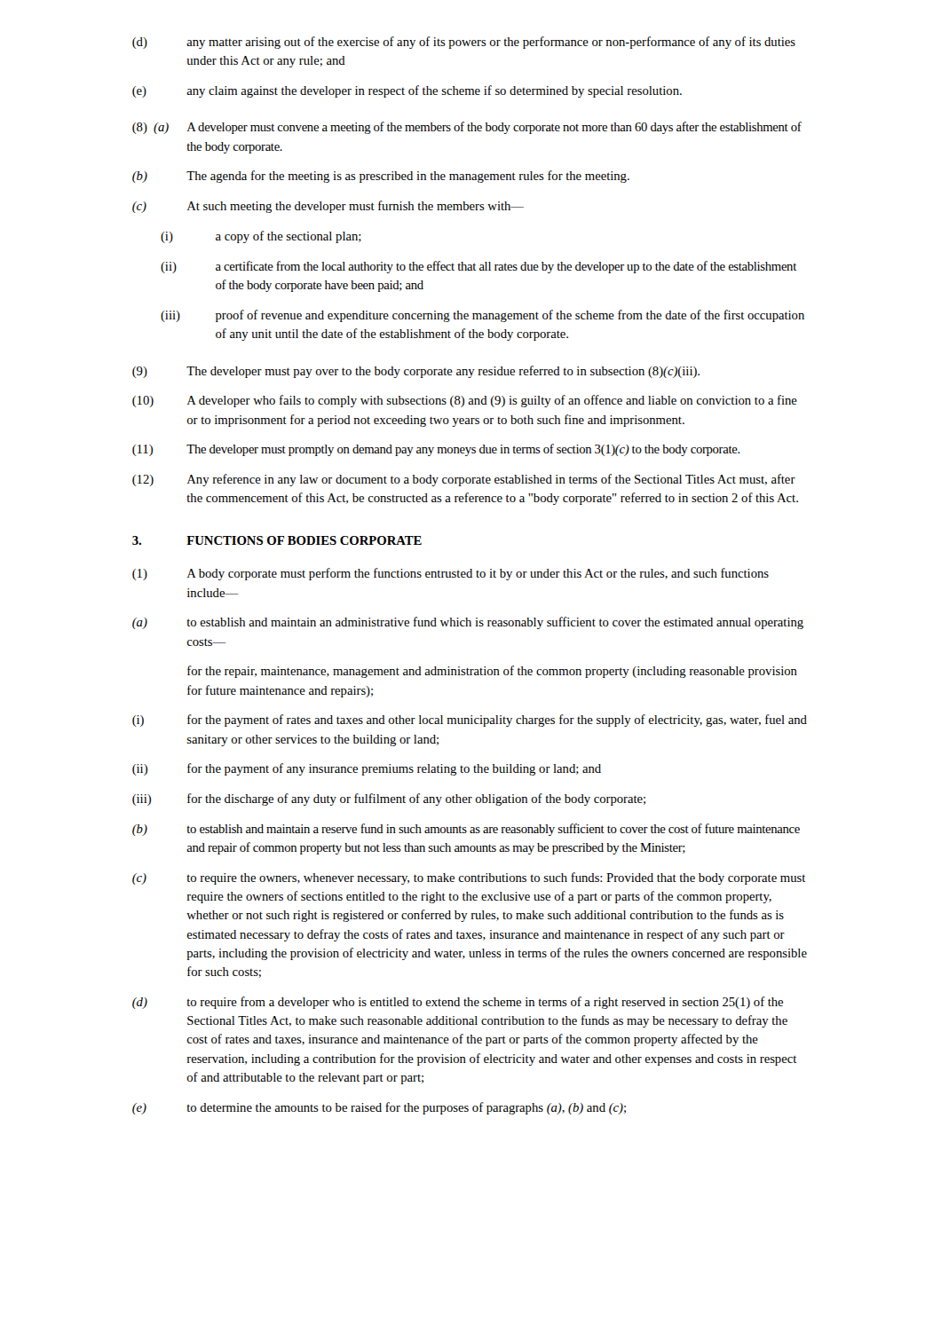(d) any matter arising out of the exercise of any of its powers or the performance or non-performance of any of its duties under this Act or any rule; and
(e) any claim against the developer in respect of the scheme if so determined by special resolution.
(8) (a) A developer must convene a meeting of the members of the body corporate not more than 60 days after the establishment of the body corporate.
(b) The agenda for the meeting is as prescribed in the management rules for the meeting.
(c) At such meeting the developer must furnish the members with—
(i) a copy of the sectional plan;
(ii) a certificate from the local authority to the effect that all rates due by the developer up to the date of the establishment of the body corporate have been paid; and
(iii) proof of revenue and expenditure concerning the management of the scheme from the date of the first occupation of any unit until the date of the establishment of the body corporate.
(9) The developer must pay over to the body corporate any residue referred to in subsection (8)(c)(iii).
(10) A developer who fails to comply with subsections (8) and (9) is guilty of an offence and liable on conviction to a fine or to imprisonment for a period not exceeding two years or to both such fine and imprisonment.
(11) The developer must promptly on demand pay any moneys due in terms of section 3(1)(c) to the body corporate.
(12) Any reference in any law or document to a body corporate established in terms of the Sectional Titles Act must, after the commencement of this Act, be constructed as a reference to a "body corporate" referred to in section 2 of this Act.
3. FUNCTIONS OF BODIES CORPORATE
(1) A body corporate must perform the functions entrusted to it by or under this Act or the rules, and such functions include—
(a) to establish and maintain an administrative fund which is reasonably sufficient to cover the estimated annual operating costs—
for the repair, maintenance, management and administration of the common property (including reasonable provision for future maintenance and repairs);
(i) for the payment of rates and taxes and other local municipality charges for the supply of electricity, gas, water, fuel and sanitary or other services to the building or land;
(ii) for the payment of any insurance premiums relating to the building or land; and
(iii) for the discharge of any duty or fulfilment of any other obligation of the body corporate;
(b) to establish and maintain a reserve fund in such amounts as are reasonably sufficient to cover the cost of future maintenance and repair of common property but not less than such amounts as may be prescribed by the Minister;
(c) to require the owners, whenever necessary, to make contributions to such funds: Provided that the body corporate must require the owners of sections entitled to the right to the exclusive use of a part or parts of the common property, whether or not such right is registered or conferred by rules, to make such additional contribution to the funds as is estimated necessary to defray the costs of rates and taxes, insurance and maintenance in respect of any such part or parts, including the provision of electricity and water, unless in terms of the rules the owners concerned are responsible for such costs;
(d) to require from a developer who is entitled to extend the scheme in terms of a right reserved in section 25(1) of the Sectional Titles Act, to make such reasonable additional contribution to the funds as may be necessary to defray the cost of rates and taxes, insurance and maintenance of the part or parts of the common property affected by the reservation, including a contribution for the provision of electricity and water and other expenses and costs in respect of and attributable to the relevant part or part;
(e) to determine the amounts to be raised for the purposes of paragraphs (a), (b) and (c);